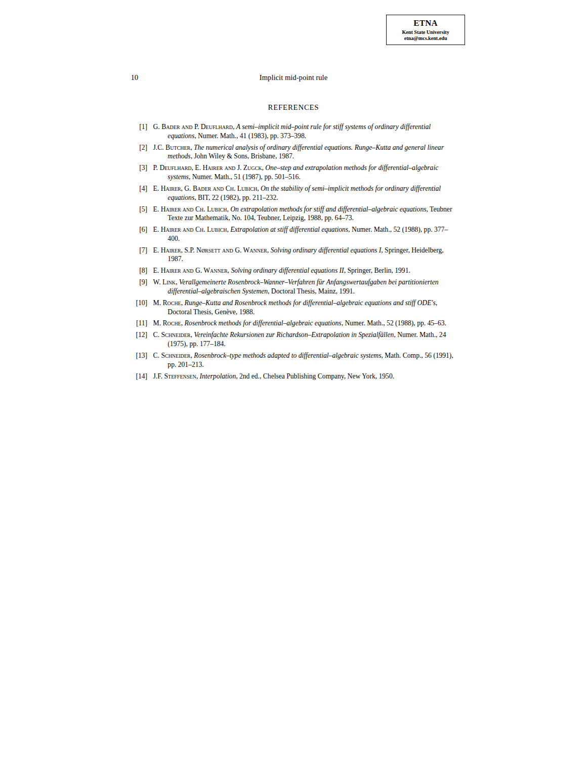ETNA
Kent State University
etna@mcs.kent.edu
10 Implicit mid-point rule
REFERENCES
[1] G. Bader and P. Deuflhard, A semi–implicit mid–point rule for stiff systems of ordinary differential equations, Numer. Math., 41 (1983), pp. 373–398.
[2] J.C. Butcher, The numerical analysis of ordinary differential equations. Runge–Kutta and general linear methods, John Wiley & Sons, Brisbane, 1987.
[3] P. Deuflhard, E. Hairer and J. Zugck, One–step and extrapolation methods for differential–algebraic systems, Numer. Math., 51 (1987), pp. 501–516.
[4] E. Hairer, G. Bader and Ch. Lubich, On the stability of semi–implicit methods for ordinary differential equations, BIT, 22 (1982), pp. 211–232.
[5] E. Hairer and Ch. Lubich, On extrapolation methods for stiff and differential–algebraic equations, Teubner Texte zur Mathematik, No. 104, Teubner, Leipzig, 1988, pp. 64–73.
[6] E. Hairer and Ch. Lubich, Extrapolation at stiff differential equations, Numer. Math., 52 (1988), pp. 377–400.
[7] E. Hairer, S.P. Nørsett and G. Wanner, Solving ordinary differential equations I, Springer, Heidelberg, 1987.
[8] E. Hairer and G. Wanner, Solving ordinary differential equations II, Springer, Berlin, 1991.
[9] W. Link, Verallgemeinerte Rosenbrock–Wanner–Verfahren für Anfangswertaufgaben bei partitionierten differential–algebraischen Systemen, Doctoral Thesis, Mainz, 1991.
[10] M. Roche, Runge–Kutta and Rosenbrock methods for differential–algebraic equations and stiff ODE's, Doctoral Thesis, Genève, 1988.
[11] M. Roche, Rosenbrock methods for differential–algebraic equations, Numer. Math., 52 (1988), pp. 45–63.
[12] C. Schneider, Vereinfachte Rekursionen zur Richardson–Extrapolation in Spezialfällen, Numer. Math., 24 (1975), pp. 177–184.
[13] C. Schneider, Rosenbrock–type methods adapted to differential–algebraic systems, Math. Comp., 56 (1991), pp. 201–213.
[14] J.F. Steffensen, Interpolation, 2nd ed., Chelsea Publishing Company, New York, 1950.